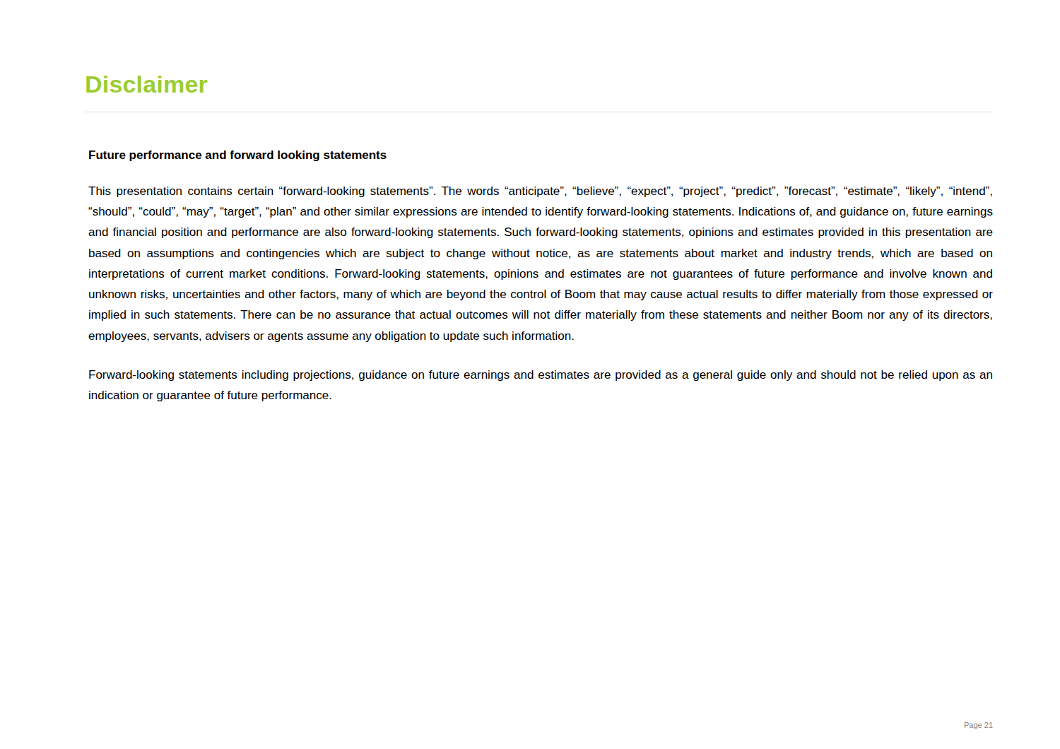Disclaimer
Future performance and forward looking statements
This presentation contains certain “forward-looking statements”. The words “anticipate”, “believe”, “expect”, “project”, “predict”, ”forecast”, “estimate”, “likely”, “intend”, “should”, “could”, “may”, “target”, “plan” and other similar expressions are intended to identify forward-looking statements. Indications of, and guidance on, future earnings and financial position and performance are also forward-looking statements. Such forward-looking statements, opinions and estimates provided in this presentation are based on assumptions and contingencies which are subject to change without notice, as are statements about market and industry trends, which are based on interpretations of current market conditions. Forward-looking statements, opinions and estimates are not guarantees of future performance and involve known and unknown risks, uncertainties and other factors, many of which are beyond the control of Boom that may cause actual results to differ materially from those expressed or implied in such statements. There can be no assurance that actual outcomes will not differ materially from these statements and neither Boom nor any of its directors, employees, servants, advisers or agents assume any obligation to update such information.
Forward-looking statements including projections, guidance on future earnings and estimates are provided as a general guide only and should not be relied upon as an indication or guarantee of future performance.
Page 21